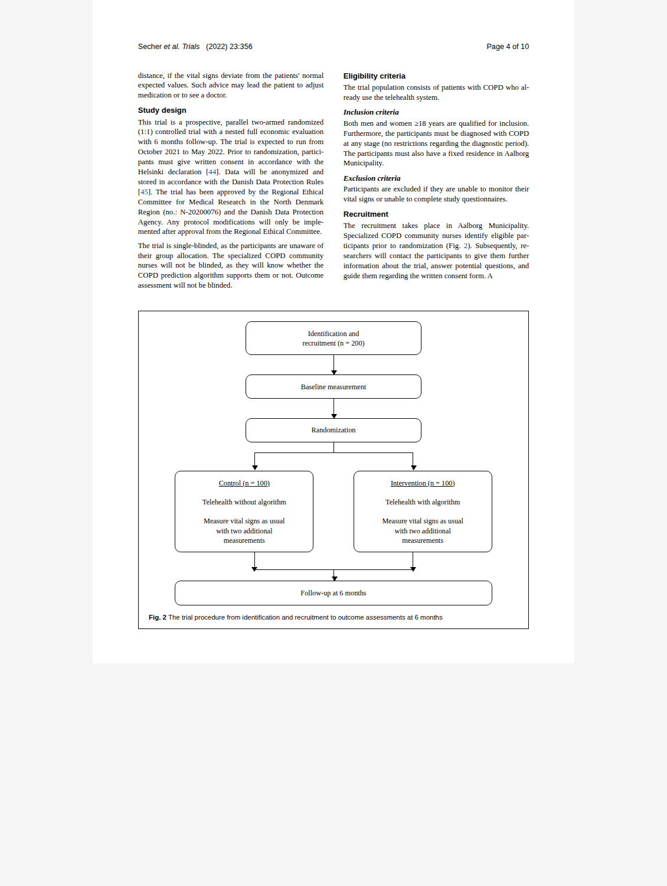Secher et al. Trials (2022) 23:356
Page 4 of 10
distance, if the vital signs deviate from the patients' normal expected values. Such advice may lead the patient to adjust medication or to see a doctor.
Study design
This trial is a prospective, parallel two-armed randomized (1:1) controlled trial with a nested full economic evaluation with 6 months follow-up. The trial is expected to run from October 2021 to May 2022. Prior to randomization, participants must give written consent in accordance with the Helsinki declaration [44]. Data will be anonymized and stored in accordance with the Danish Data Protection Rules [45]. The trial has been approved by the Regional Ethical Committee for Medical Research in the North Denmark Region (no.: N-20200076) and the Danish Data Protection Agency. Any protocol modifications will only be implemented after approval from the Regional Ethical Committee.
The trial is single-blinded, as the participants are unaware of their group allocation. The specialized COPD community nurses will not be blinded, as they will know whether the COPD prediction algorithm supports them or not. Outcome assessment will not be blinded.
Eligibility criteria
The trial population consists of patients with COPD who already use the telehealth system.
Inclusion criteria
Both men and women ≥18 years are qualified for inclusion. Furthermore, the participants must be diagnosed with COPD at any stage (no restrictions regarding the diagnostic period). The participants must also have a fixed residence in Aalborg Municipality.
Exclusion criteria
Participants are excluded if they are unable to monitor their vital signs or unable to complete study questionnaires.
Recruitment
The recruitment takes place in Aalborg Municipality. Specialized COPD community nurses identify eligible participants prior to randomization (Fig. 2). Subsequently, researchers will contact the participants to give them further information about the trial, answer potential questions, and guide them regarding the written consent form. A
Identification and recruitment (n = 200)
Baseline measurement
Randomization
Control (n = 100) Telehealth without algorithm Measure vital signs as usual with two additional measurements
Intervention (n = 100) Telehealth with algorithm Measure vital signs as usual with two additional measurements
Follow-up at 6 months
Fig. 2 The trial procedure from identification and recruitment to outcome assessments at 6 months